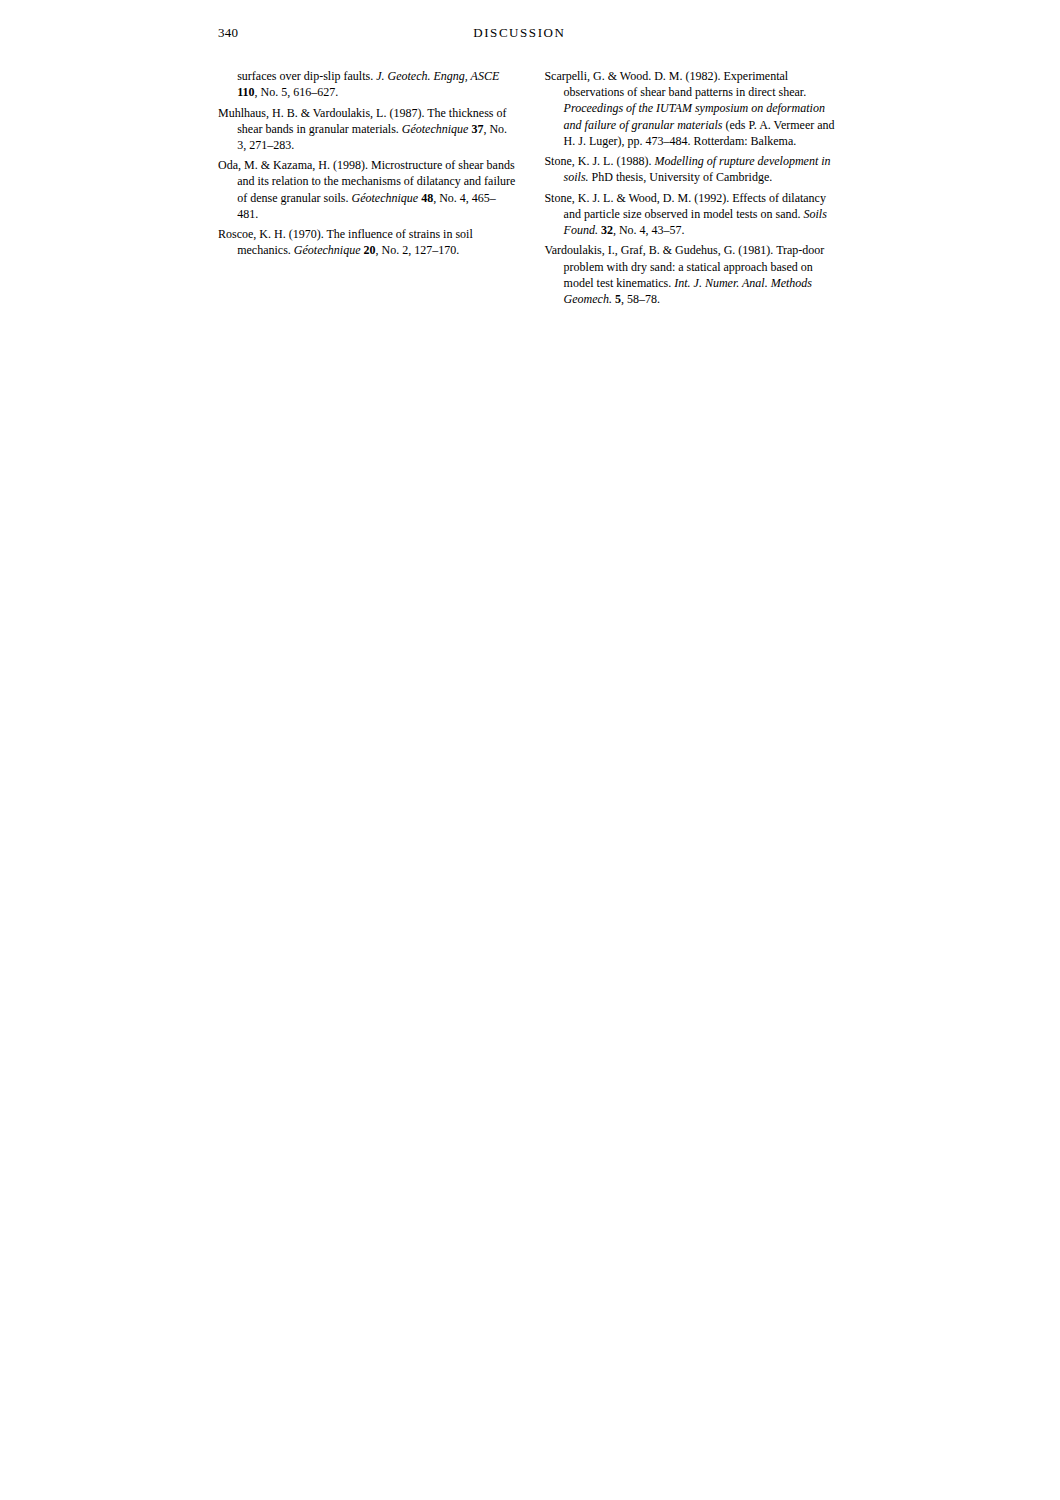340 DISCUSSION
surfaces over dip-slip faults. J. Geotech. Engng, ASCE 110, No. 5, 616–627.
Muhlhaus, H. B. & Vardoulakis, L. (1987). The thickness of shear bands in granular materials. Géotechnique 37, No. 3, 271–283.
Oda, M. & Kazama, H. (1998). Microstructure of shear bands and its relation to the mechanisms of dilatancy and failure of dense granular soils. Géotechnique 48, No. 4, 465–481.
Roscoe, K. H. (1970). The influence of strains in soil mechanics. Géotechnique 20, No. 2, 127–170.
Scarpelli, G. & Wood. D. M. (1982). Experimental observations of shear band patterns in direct shear. Proceedings of the IUTAM symposium on deformation and failure of granular materials (eds P. A. Vermeer and H. J. Luger), pp. 473–484. Rotterdam: Balkema.
Stone, K. J. L. (1988). Modelling of rupture development in soils. PhD thesis, University of Cambridge.
Stone, K. J. L. & Wood, D. M. (1992). Effects of dilatancy and particle size observed in model tests on sand. Soils Found. 32, No. 4, 43–57.
Vardoulakis, I., Graf, B. & Gudehus, G. (1981). Trap-door problem with dry sand: a statical approach based on model test kinematics. Int. J. Numer. Anal. Methods Geomech. 5, 58–78.